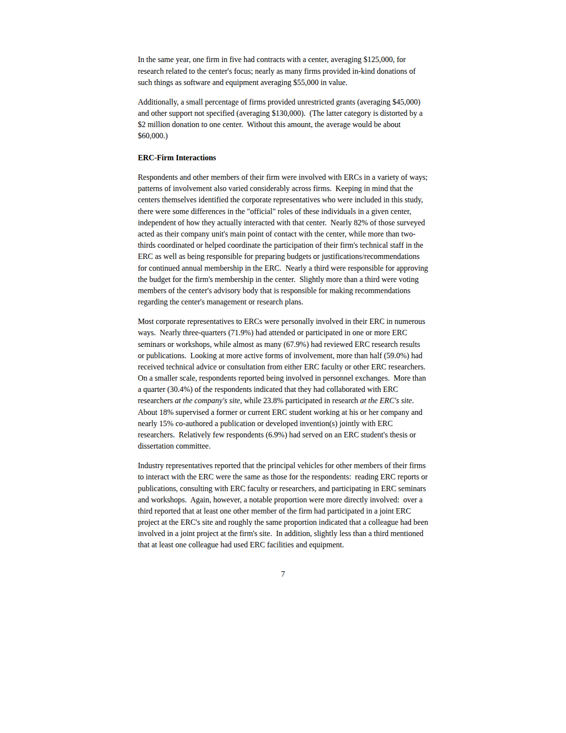In the same year, one firm in five had contracts with a center, averaging $125,000, for research related to the center's focus; nearly as many firms provided in-kind donations of such things as software and equipment averaging $55,000 in value.
Additionally, a small percentage of firms provided unrestricted grants (averaging $45,000) and other support not specified (averaging $130,000). (The latter category is distorted by a $2 million donation to one center. Without this amount, the average would be about $60,000.)
ERC-Firm Interactions
Respondents and other members of their firm were involved with ERCs in a variety of ways; patterns of involvement also varied considerably across firms. Keeping in mind that the centers themselves identified the corporate representatives who were included in this study, there were some differences in the "official" roles of these individuals in a given center, independent of how they actually interacted with that center. Nearly 82% of those surveyed acted as their company unit's main point of contact with the center, while more than two-thirds coordinated or helped coordinate the participation of their firm's technical staff in the ERC as well as being responsible for preparing budgets or justifications/recommendations for continued annual membership in the ERC. Nearly a third were responsible for approving the budget for the firm's membership in the center. Slightly more than a third were voting members of the center's advisory body that is responsible for making recommendations regarding the center's management or research plans.
Most corporate representatives to ERCs were personally involved in their ERC in numerous ways. Nearly three-quarters (71.9%) had attended or participated in one or more ERC seminars or workshops, while almost as many (67.9%) had reviewed ERC research results or publications. Looking at more active forms of involvement, more than half (59.0%) had received technical advice or consultation from either ERC faculty or other ERC researchers. On a smaller scale, respondents reported being involved in personnel exchanges. More than a quarter (30.4%) of the respondents indicated that they had collaborated with ERC researchers at the company's site, while 23.8% participated in research at the ERC's site. About 18% supervised a former or current ERC student working at his or her company and nearly 15% co-authored a publication or developed invention(s) jointly with ERC researchers. Relatively few respondents (6.9%) had served on an ERC student's thesis or dissertation committee.
Industry representatives reported that the principal vehicles for other members of their firms to interact with the ERC were the same as those for the respondents: reading ERC reports or publications, consulting with ERC faculty or researchers, and participating in ERC seminars and workshops. Again, however, a notable proportion were more directly involved: over a third reported that at least one other member of the firm had participated in a joint ERC project at the ERC's site and roughly the same proportion indicated that a colleague had been involved in a joint project at the firm's site. In addition, slightly less than a third mentioned that at least one colleague had used ERC facilities and equipment.
7